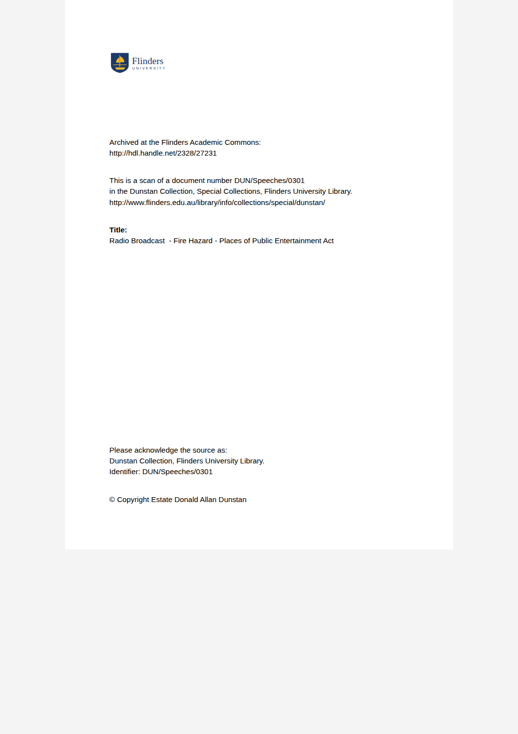Flinders UNIVERSITY
Archived at the Flinders Academic Commons:
http://hdl.handle.net/2328/27231
This is a scan of a document number DUN/Speeches/0301
in the Dunstan Collection, Special Collections, Flinders University Library.
http://www.flinders.edu.au/library/info/collections/special/dunstan/
Title:
Radio Broadcast - Fire Hazard - Places of Public Entertainment Act
Please acknowledge the source as:
Dunstan Collection, Flinders University Library.
Identifier: DUN/Speeches/0301
© Copyright Estate Donald Allan Dunstan